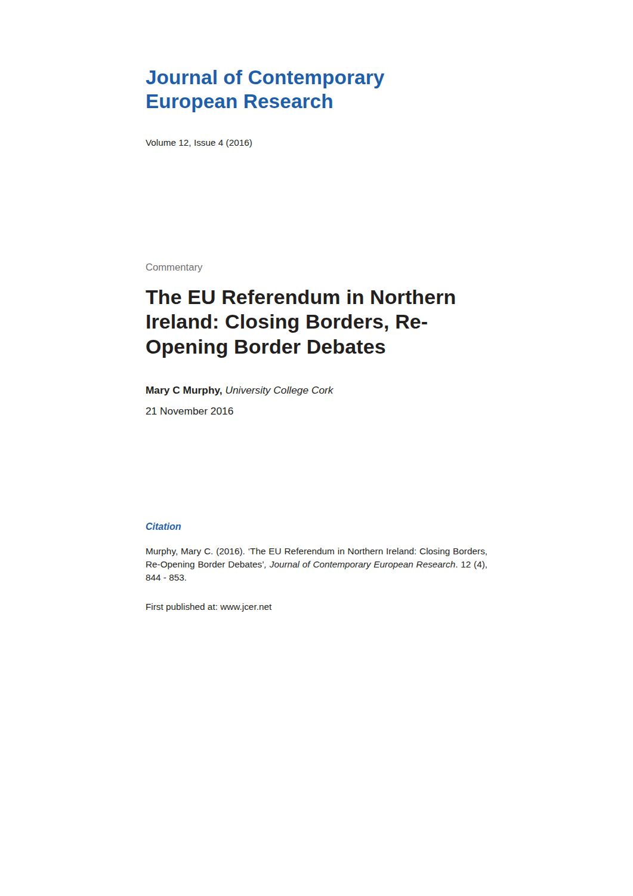Journal of Contemporary
European Research
Volume 12, Issue 4 (2016)
Commentary
The EU Referendum in Northern Ireland: Closing Borders, Re-Opening Border Debates
Mary C Murphy, University College Cork
21 November 2016
Citation
Murphy, Mary C. (2016). ‘The EU Referendum in Northern Ireland: Closing Borders, Re-Opening Border Debates’, Journal of Contemporary European Research. 12 (4), 844 - 853.
First published at: www.jcer.net